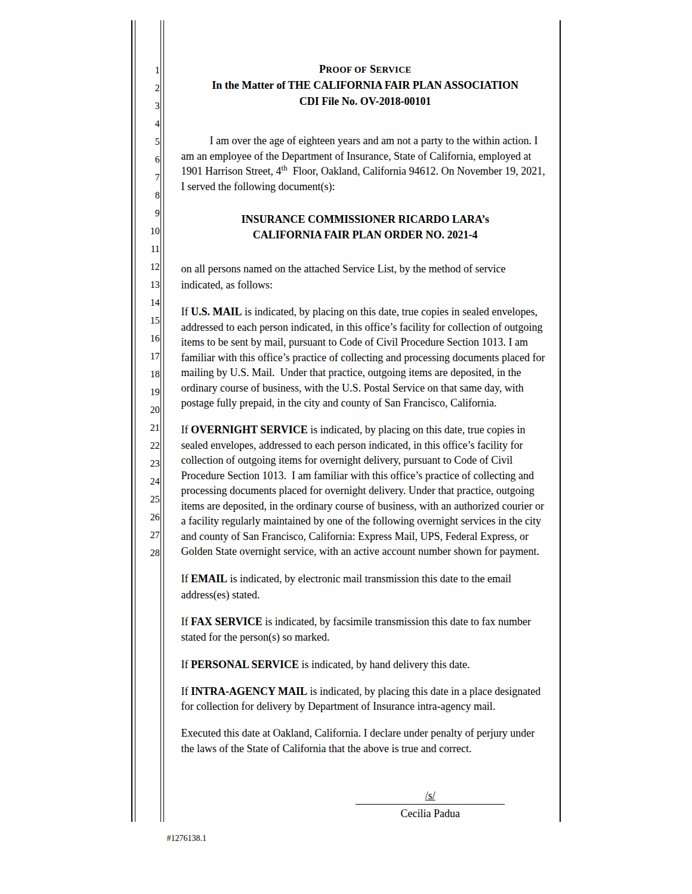1
2
3
4
5
6
7
8
9
10
11
12
13
14
15
16
17
18
19
20
21
22
23
24
25
26
27
28
PROOF OF SERVICE
In the Matter of THE CALIFORNIA FAIR PLAN ASSOCIATION
CDI File No. OV-2018-00101
I am over the age of eighteen years and am not a party to the within action. I am an employee of the Department of Insurance, State of California, employed at 1901 Harrison Street, 4th Floor, Oakland, California 94612. On November 19, 2021, I served the following document(s):
INSURANCE COMMISSIONER RICARDO LARA’s
CALIFORNIA FAIR PLAN ORDER NO. 2021-4
on all persons named on the attached Service List, by the method of service indicated, as follows:
If U.S. MAIL is indicated, by placing on this date, true copies in sealed envelopes, addressed to each person indicated, in this office’s facility for collection of outgoing items to be sent by mail, pursuant to Code of Civil Procedure Section 1013. I am familiar with this office’s practice of collecting and processing documents placed for mailing by U.S. Mail. Under that practice, outgoing items are deposited, in the ordinary course of business, with the U.S. Postal Service on that same day, with postage fully prepaid, in the city and county of San Francisco, California.
If OVERNIGHT SERVICE is indicated, by placing on this date, true copies in sealed envelopes, addressed to each person indicated, in this office’s facility for collection of outgoing items for overnight delivery, pursuant to Code of Civil Procedure Section 1013. I am familiar with this office’s practice of collecting and processing documents placed for overnight delivery. Under that practice, outgoing items are deposited, in the ordinary course of business, with an authorized courier or a facility regularly maintained by one of the following overnight services in the city and county of San Francisco, California: Express Mail, UPS, Federal Express, or Golden State overnight service, with an active account number shown for payment.
If EMAIL is indicated, by electronic mail transmission this date to the email address(es) stated.
If FAX SERVICE is indicated, by facsimile transmission this date to fax number stated for the person(s) so marked.
If PERSONAL SERVICE is indicated, by hand delivery this date.
If INTRA-AGENCY MAIL is indicated, by placing this date in a place designated for collection for delivery by Department of Insurance intra-agency mail.
Executed this date at Oakland, California. I declare under penalty of perjury under the laws of the State of California that the above is true and correct.
/s/ Cecilia Padua
#1276138.1